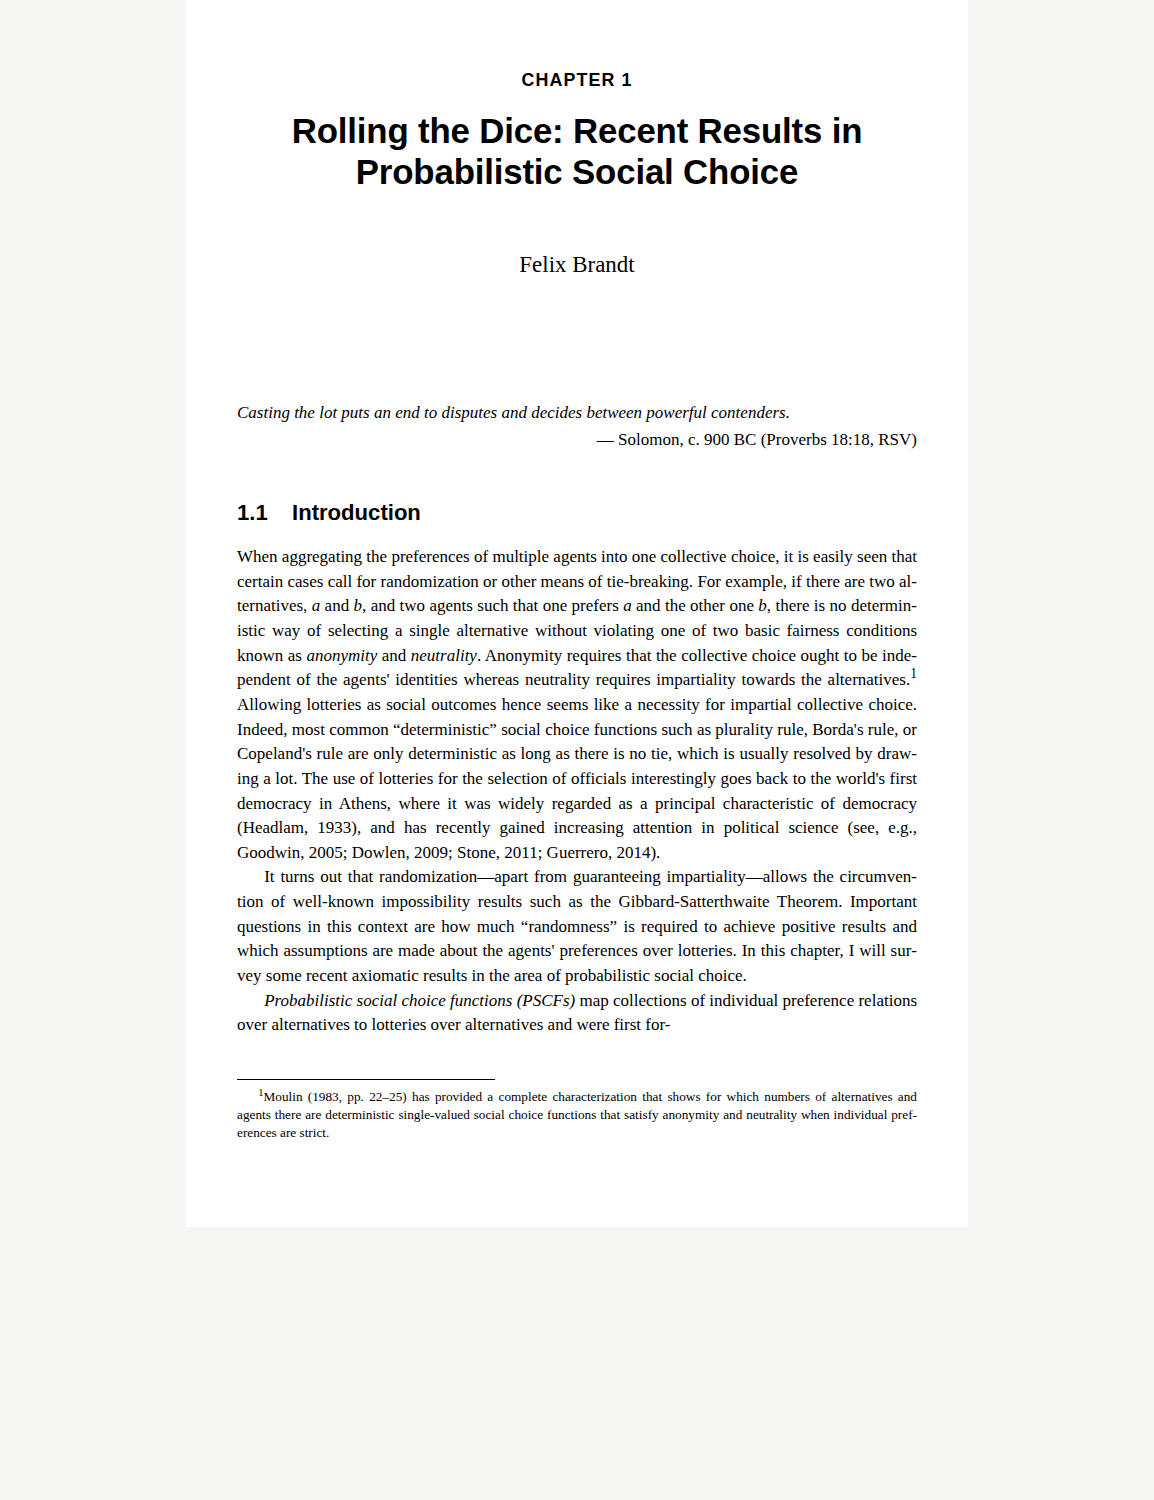CHAPTER 1
Rolling the Dice: Recent Results in Probabilistic Social Choice
Felix Brandt
Casting the lot puts an end to disputes and decides between powerful contenders.
— Solomon, c. 900 BC (Proverbs 18:18, RSV)
1.1 Introduction
When aggregating the preferences of multiple agents into one collective choice, it is easily seen that certain cases call for randomization or other means of tie-breaking. For example, if there are two alternatives, a and b, and two agents such that one prefers a and the other one b, there is no deterministic way of selecting a single alternative without violating one of two basic fairness conditions known as anonymity and neutrality. Anonymity requires that the collective choice ought to be independent of the agents' identities whereas neutrality requires impartiality towards the alternatives.1 Allowing lotteries as social outcomes hence seems like a necessity for impartial collective choice. Indeed, most common “deterministic” social choice functions such as plurality rule, Borda's rule, or Copeland's rule are only deterministic as long as there is no tie, which is usually resolved by drawing a lot. The use of lotteries for the selection of officials interestingly goes back to the world's first democracy in Athens, where it was widely regarded as a principal characteristic of democracy (Headlam, 1933), and has recently gained increasing attention in political science (see, e.g., Goodwin, 2005; Dowlen, 2009; Stone, 2011; Guerrero, 2014).
It turns out that randomization—apart from guaranteeing impartiality—allows the circumvention of well-known impossibility results such as the Gibbard-Satterthwaite Theorem. Important questions in this context are how much “randomness” is required to achieve positive results and which assumptions are made about the agents' preferences over lotteries. In this chapter, I will survey some recent axiomatic results in the area of probabilistic social choice.
Probabilistic social choice functions (PSCFs) map collections of individual preference relations over alternatives to lotteries over alternatives and were first for-
1Moulin (1983, pp. 22–25) has provided a complete characterization that shows for which numbers of alternatives and agents there are deterministic single-valued social choice functions that satisfy anonymity and neutrality when individual preferences are strict.